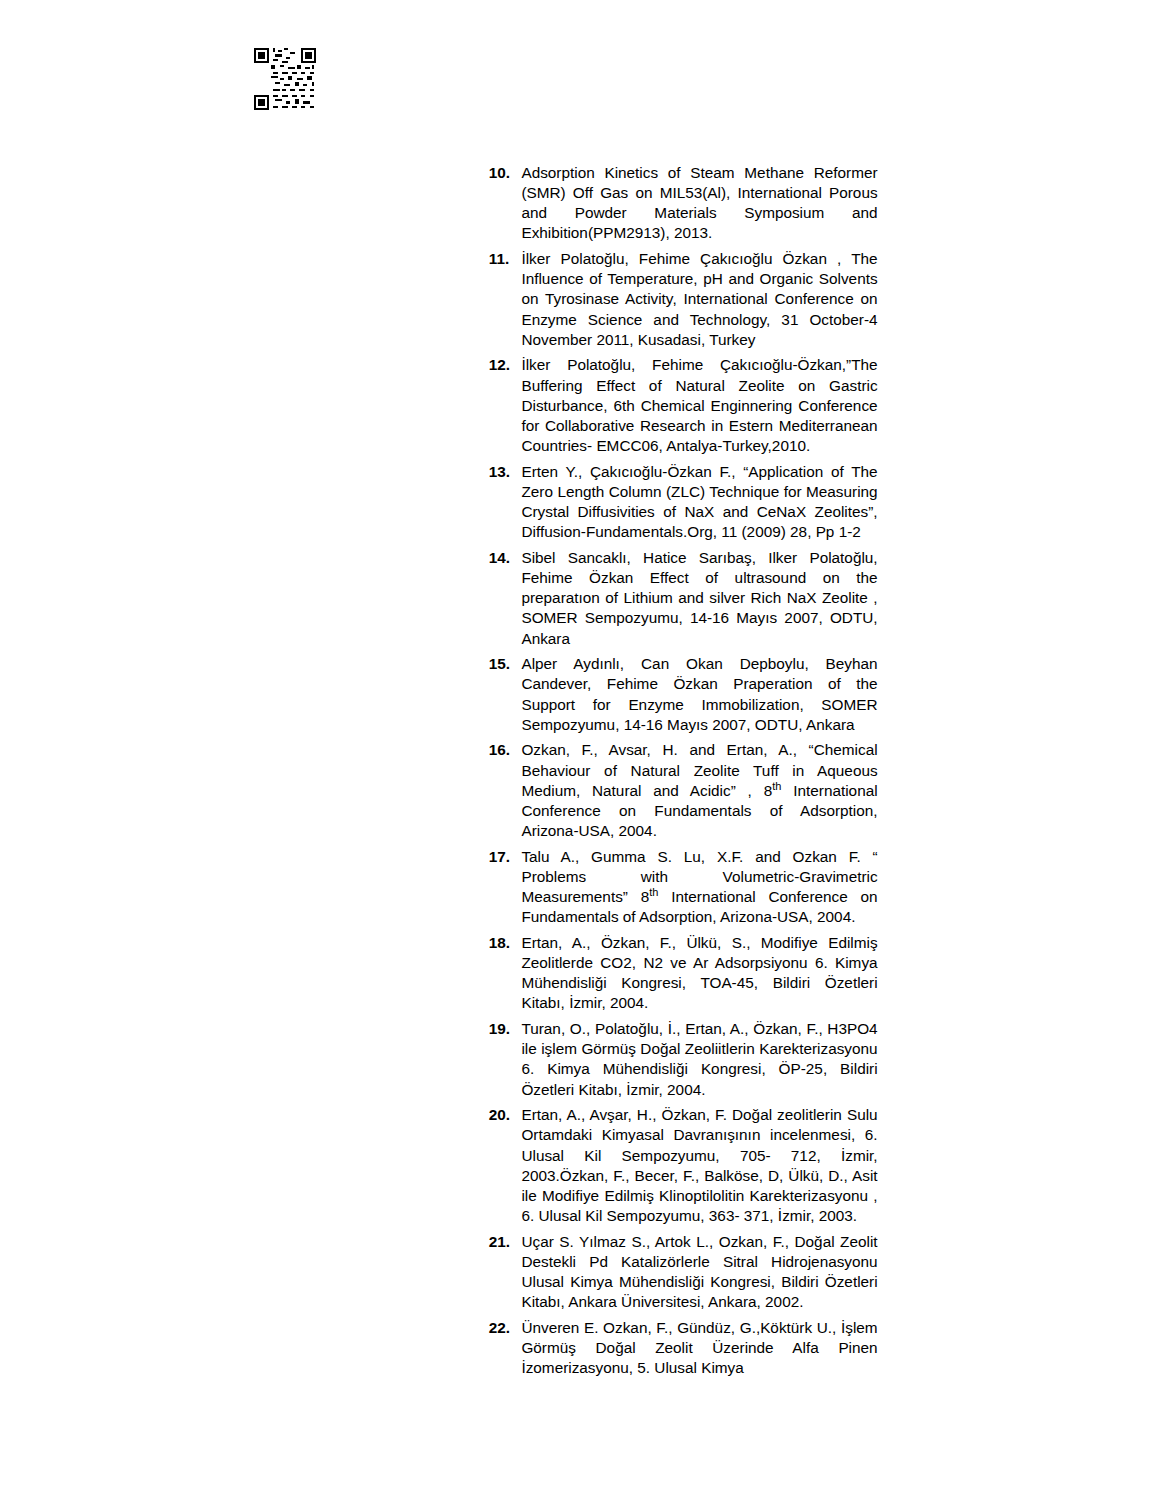Adsorption Kinetics of Steam Methane Reformer (SMR) Off Gas on MIL53(Al), International Porous and Powder Materials Symposium and Exhibition(PPM2913), 2013.
İlker Polatoğlu, Fehime Çakıcıoğlu Özkan , The Influence of Temperature, pH and Organic Solvents on Tyrosinase Activity, International Conference on Enzyme Science and Technology, 31 October-4 November 2011, Kusadasi, Turkey
İlker Polatoğlu, Fehime Çakıcıoğlu-Özkan,”The Buffering Effect of Natural Zeolite on Gastric Disturbance, 6th Chemical Enginnering Conference for Collaborative Research in Estern Mediterranean Countries- EMCC06, Antalya-Turkey,2010.
Erten Y., Çakıcıoğlu-Özkan F., “Application of The Zero Length Column (ZLC) Technique for Measuring Crystal Diffusivities of NaX and CeNaX Zeolites”, Diffusion-Fundamentals.Org, 11 (2009) 28, Pp 1-2
Sibel Sancaklı, Hatice Sarıbaş, Ilker Polatoğlu, Fehime Özkan Effect of ultrasound on the preparatıon of Lithium and silver Rich NaX Zeolite , SOMER Sempozyumu, 14-16 Mayıs 2007, ODTU, Ankara
Alper Aydınlı, Can Okan Depboylu, Beyhan Candever, Fehime Özkan Praperation of the Support for Enzyme Immobilization, SOMER Sempozyumu, 14-16 Mayıs 2007, ODTU, Ankara
Ozkan, F., Avsar, H. and Ertan, A., “Chemical Behaviour of Natural Zeolite Tuff in Aqueous Medium, Natural and Acidic” , 8th International Conference on Fundamentals of Adsorption, Arizona-USA, 2004.
Talu A., Gumma S. Lu, X.F. and Ozkan F. “ Problems with Volumetric-Gravimetric Measurements” 8th International Conference on Fundamentals of Adsorption, Arizona-USA, 2004.
Ertan, A., Özkan, F., Ülkü, S., Modifiye Edilmiş Zeolitlerde CO2, N2 ve Ar Adsorpsiyonu 6. Kimya Mühendisliği Kongresi, TOA-45, Bildiri Özetleri Kitabı, İzmir, 2004.
Turan, O., Polatoğlu, İ., Ertan, A., Özkan, F., H3PO4 ile işlem Görmüş Doğal Zeoliitlerin Karekterizasyonu 6. Kimya Mühendisliği Kongresi, ÖP-25, Bildiri Özetleri Kitabı, İzmir, 2004.
Ertan, A., Avşar, H., Özkan, F. Doğal zeolitlerin Sulu Ortamdaki Kimyasal Davranışının incelenmesi, 6. Ulusal Kil Sempozyumu, 705- 712, İzmir, 2003.Özkan, F., Becer, F., Balköse, D, Ülkü, D., Asit ile Modifiye Edilmiş Klinoptilolitin Karekterizasyonu , 6. Ulusal Kil Sempozyumu, 363- 371, İzmir, 2003.
Uçar S. Yılmaz S., Artok L., Ozkan, F., Doğal Zeolit Destekli Pd Katalizörlerle Sitral Hidrojenasyonu Ulusal Kimya Mühendisliği Kongresi, Bildiri Özetleri Kitabı, Ankara Üniversitesi, Ankara, 2002.
Ünveren E. Ozkan, F., Gündüz, G.,Köktürk U., İşlem Görmüş Doğal Zeolit Üzerinde Alfa Pinen İzomerizasyonu, 5. Ulusal Kimya